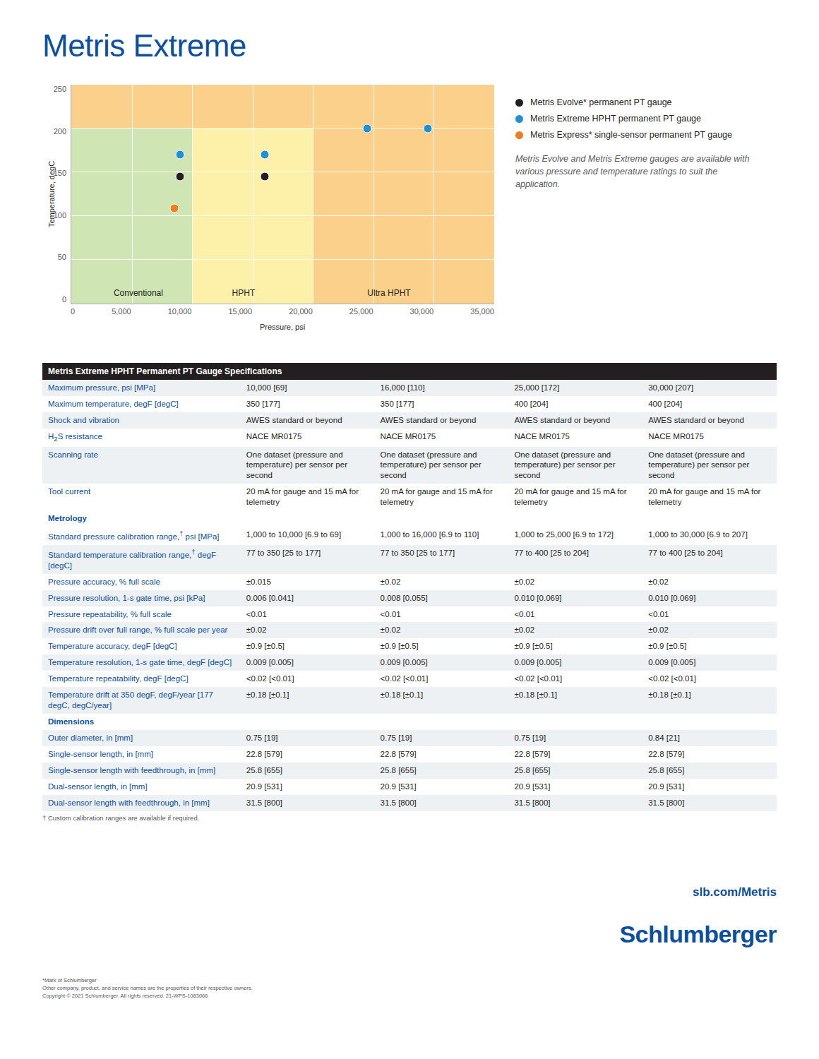Metris Extreme
Temperature, degC 250 200 150 100 50 0
Conventional HPHT Ultra HPHT
0 5,000 10,000 15,000 20,000 25,000 30,000 35,000
Pressure, psi
Metris Evolve* permanent PT gauge
Metris Extreme HPHT permanent PT gauge
Metris Express* single-sensor permanent PT gauge
Metris Evolve and Metris Extreme gauges are available with various pressure and temperature ratings to suit the application.
Metris Extreme HPHT Permanent PT Gauge Specifications
| Maximum pressure, psi [MPa] | 10,000 [69] | 16,000 [110] | 25,000 [172] | 30,000 [207] |
| Maximum temperature, degF [degC] | 350 [177] | 350 [177] | 400 [204] | 400 [204] |
| Shock and vibration | AWES standard or beyond | AWES standard or beyond | AWES standard or beyond | AWES standard or beyond |
| H 2 S resistance | NACE MR0175 | NACE MR0175 | NACE MR0175 | NACE MR0175 |
| Scanning rate | One dataset (pressure and temperature) per sensor per second | One dataset (pressure and temperature) per sensor per second | One dataset (pressure and temperature) per sensor per second | One dataset (pressure and temperature) per sensor per second |
| Tool current | 20 mA for gauge and 15 mA for telemetry | 20 mA for gauge and 15 mA for telemetry | 20 mA for gauge and 15 mA for telemetry | 20 mA for gauge and 15 mA for telemetry |
| Metrology |
| Standard pressure calibration range, † psi [MPa] | 1,000 to 10,000 [6.9 to 69] | 1,000 to 16,000 [6.9 to 110] | 1,000 to 25,000 [6.9 to 172] | 1,000 to 30,000 [6.9 to 207] |
| Standard temperature calibration range, † degF [degC] | 77 to 350 [25 to 177] | 77 to 350 [25 to 177] | 77 to 400 [25 to 204] | 77 to 400 [25 to 204] |
| Pressure accuracy, % full scale | ±0.015 | ±0.02 | ±0.02 | ±0.02 |
| Pressure resolution, 1-s gate time, psi [kPa] | 0.006 [0.041] | 0.008 [0.055] | 0.010 [0.069] | 0.010 [0.069] |
| Pressure repeatability, % full scale | <0.01 | <0.01 | <0.01 | <0.01 |
| Pressure drift over full range, % full scale per year | ±0.02 | ±0.02 | ±0.02 | ±0.02 |
| Temperature accuracy, degF [degC] | ±0.9 [±0.5] | ±0.9 [±0.5] | ±0.9 [±0.5] | ±0.9 [±0.5] |
| Temperature resolution, 1-s gate time, degF [degC] | 0.009 [0.005] | 0.009 [0.005] | 0.009 [0.005] | 0.009 [0.005] |
| Temperature repeatability, degF [degC] | <0.02 [<0.01] | <0.02 [<0.01] | <0.02 [<0.01] | <0.02 [<0.01] |
| Temperature drift at 350 degF, degF/year [177 degC, degC/year] | ±0.18 [±0.1] | ±0.18 [±0.1] | ±0.18 [±0.1] | ±0.18 [±0.1] |
| Dimensions |
| Outer diameter, in [mm] | 0.75 [19] | 0.75 [19] | 0.75 [19] | 0.84 [21] |
| Single-sensor length, in [mm] | 22.8 [579] | 22.8 [579] | 22.8 [579] | 22.8 [579] |
| Single-sensor length with feedthrough, in [mm] | 25.8 [655] | 25.8 [655] | 25.8 [655] | 25.8 [655] |
| Dual-sensor length, in [mm] | 20.9 [531] | 20.9 [531] | 20.9 [531] | 20.9 [531] |
| Dual-sensor length with feedthrough, in [mm] | 31.5 [800] | 31.5 [800] | 31.5 [800] | 31.5 [800] |
† Custom calibration ranges are available if required.
slb.com/Metris
Schlumberger
*Mark of Schlumberger
Other company, product, and service names are the properties of their respective owners.
Copyright © 2021 Schlumberger. All rights reserved. 21-WPS-1083066